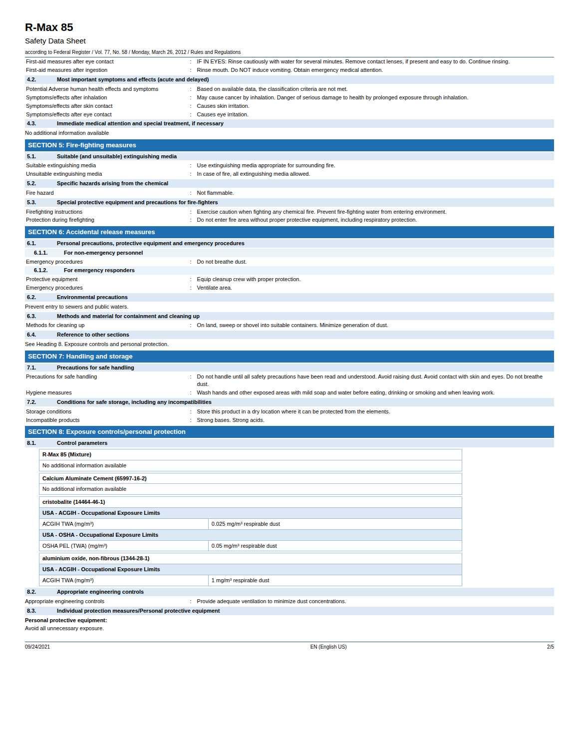R-Max 85
Safety Data Sheet
according to Federal Register / Vol. 77, No. 58 / Monday, March 26, 2012 / Rules and Regulations
| First-aid measures after eye contact | : | IF IN EYES: Rinse cautiously with water for several minutes. Remove contact lenses, if present and easy to do. Continue rinsing. |
| First-aid measures after ingestion | : | Rinse mouth. Do NOT induce vomiting. Obtain emergency medical attention. |
4.2. Most important symptoms and effects (acute and delayed)
| Potential Adverse human health effects and symptoms | : | Based on available data, the classification criteria are not met. |
| Symptoms/effects after inhalation | : | May cause cancer by inhalation. Danger of serious damage to health by prolonged exposure through inhalation. |
| Symptoms/effects after skin contact | : | Causes skin irritation. |
| Symptoms/effects after eye contact | : | Causes eye irritation. |
4.3. Immediate medical attention and special treatment, if necessary
No additional information available
SECTION 5: Fire-fighting measures
5.1. Suitable (and unsuitable) extinguishing media
| Suitable extinguishing media | : | Use extinguishing media appropriate for surrounding fire. |
| Unsuitable extinguishing media | : | In case of fire, all extinguishing media allowed. |
5.2. Specific hazards arising from the chemical
| Fire hazard | : | Not flammable. |
5.3. Special protective equipment and precautions for fire-fighters
| Firefighting instructions | : | Exercise caution when fighting any chemical fire. Prevent fire-fighting water from entering environment. |
| Protection during firefighting | : | Do not enter fire area without proper protective equipment, including respiratory protection. |
SECTION 6: Accidental release measures
6.1. Personal precautions, protective equipment and emergency procedures
6.1.1. For non-emergency personnel
| Emergency procedures | : | Do not breathe dust. |
6.1.2. For emergency responders
| Protective equipment | : | Equip cleanup crew with proper protection. |
| Emergency procedures | : | Ventilate area. |
6.2. Environmental precautions
Prevent entry to sewers and public waters.
6.3. Methods and material for containment and cleaning up
| Methods for cleaning up | : | On land, sweep or shovel into suitable containers. Minimize generation of dust. |
6.4. Reference to other sections
See Heading 8. Exposure controls and personal protection.
SECTION 7: Handling and storage
7.1. Precautions for safe handling
| Precautions for safe handling | : | Do not handle until all safety precautions have been read and understood. Avoid raising dust. Avoid contact with skin and eyes. Do not breathe dust. |
| Hygiene measures | : | Wash hands and other exposed areas with mild soap and water before eating, drinking or smoking and when leaving work. |
7.2. Conditions for safe storage, including any incompatibilities
| Storage conditions | : | Store this product in a dry location where it can be protected from the elements. |
| Incompatible products | : | Strong bases. Strong acids. |
SECTION 8: Exposure controls/personal protection
8.1. Control parameters
| R-Max 85 (Mixture) |
| No additional information available |
| Calcium Aluminate Cement (65997-16-2) |
| No additional information available |
| cristobalite (14464-46-1) |
| USA - ACGIH - Occupational Exposure Limits |
| ACGIH TWA (mg/m³) | 0.025 mg/m³ respirable dust |
| USA - OSHA - Occupational Exposure Limits |
| OSHA PEL (TWA) (mg/m³) | 0.05 mg/m³ respirable dust |
| aluminium oxide, non-fibrous (1344-28-1) |
| USA - ACGIH - Occupational Exposure Limits |
| ACGIH TWA (mg/m³) | 1 mg/m³ respirable dust |
8.2. Appropriate engineering controls
| Appropriate engineering controls | : | Provide adequate ventilation to minimize dust concentrations. |
8.3. Individual protection measures/Personal protective equipment
Personal protective equipment:
Avoid all unnecessary exposure.
09/24/2021 EN (English US) 2/5